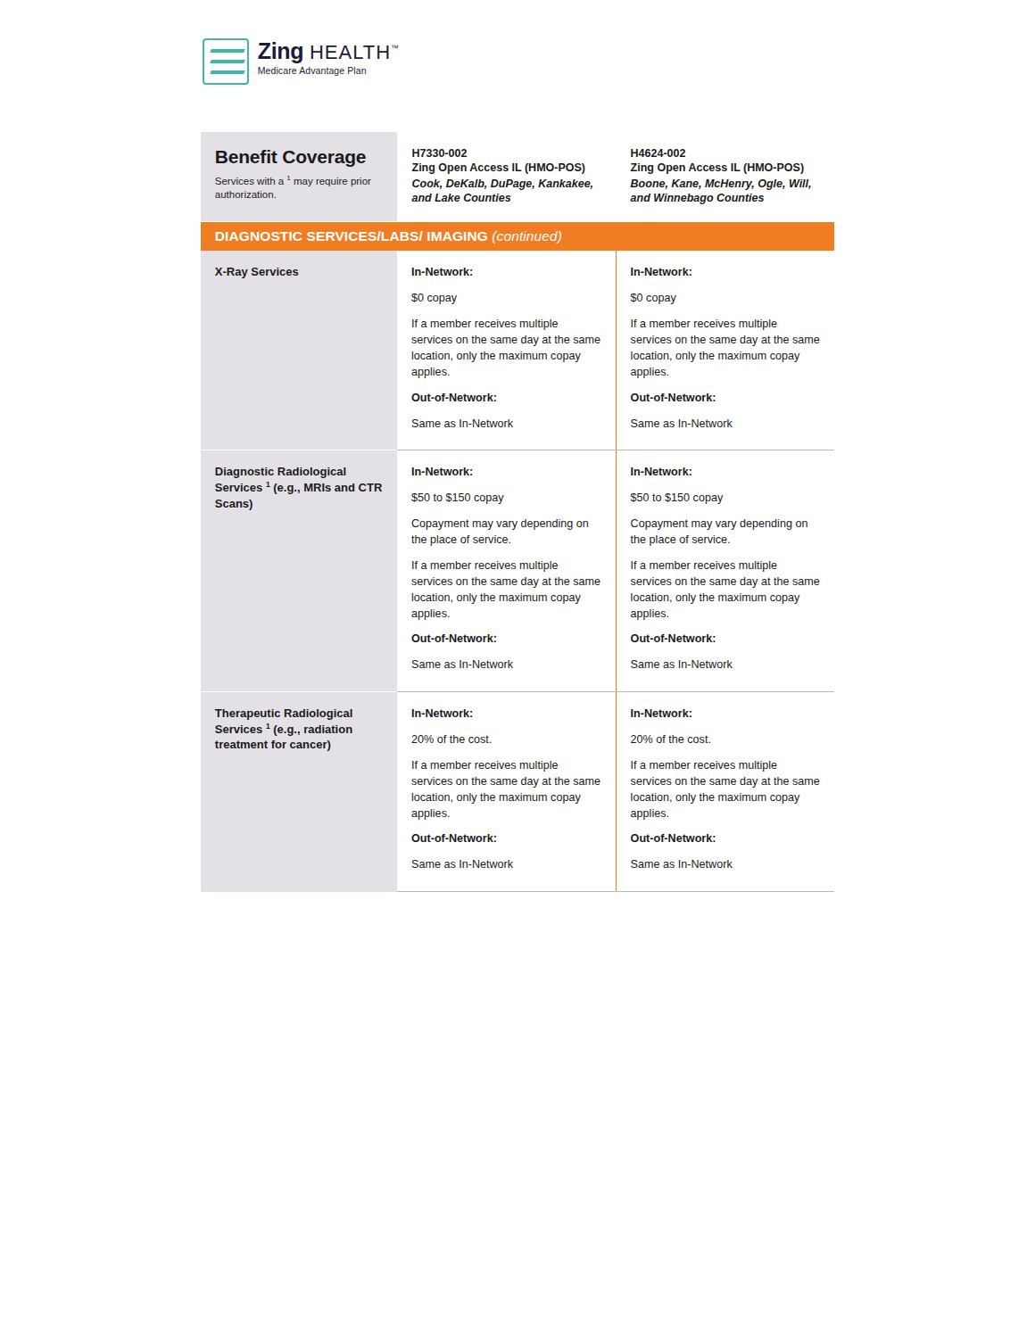Zing HEALTH™
Medicare Advantage Plan
| Benefit Coverage Services with a 1 may require prior authorization. | H7330-002 Zing Open Access IL (HMO-POS) Cook, DeKalb, DuPage, Kankakee, and Lake Counties | H4624-002 Zing Open Access IL (HMO-POS) Boone, Kane, McHenry, Ogle, Will, and Winnebago Counties |
| DIAGNOSTIC SERVICES/LABS/ IMAGING (continued) |
| X-Ray Services | In-Network: $0 copay If a member receives multiple services on the same day at the same location, only the maximum copay applies. Out-of-Network: Same as In-Network | In-Network: $0 copay If a member receives multiple services on the same day at the same location, only the maximum copay applies. Out-of-Network: Same as In-Network |
| Diagnostic Radiological Services 1 (e.g., MRIs and CTR Scans) | In-Network: $50 to $150 copay Copayment may vary depending on the place of service. If a member receives multiple services on the same day at the same location, only the maximum copay applies. Out-of-Network: Same as In-Network | In-Network: $50 to $150 copay Copayment may vary depending on the place of service. If a member receives multiple services on the same day at the same location, only the maximum copay applies. Out-of-Network: Same as In-Network |
| Therapeutic Radiological Services 1 (e.g., radiation treatment for cancer) | In-Network: 20% of the cost. If a member receives multiple services on the same day at the same location, only the maximum copay applies. Out-of-Network: Same as In-Network | In-Network: 20% of the cost. If a member receives multiple services on the same day at the same location, only the maximum copay applies. Out-of-Network: Same as In-Network |